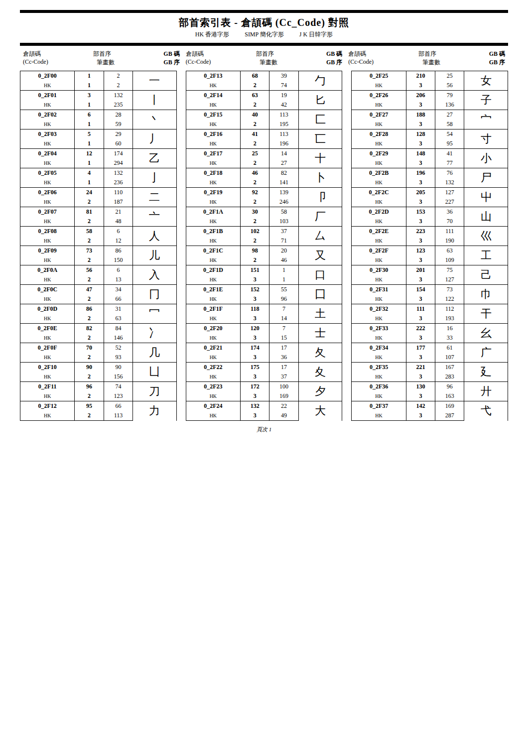部首索引表 - 倉頡碼 (Cc_Code) 對照
HK 香港字形 SIMP 簡化字形 J K 日韓字形
| 倉頡碼 部首序 GB 碼 (Cc-Code) 筆畫數 GB 序 | 倉頡碼 部首序 GB 碼 (Cc-Code) 筆畫數 GB 序 | 倉頡碼 部首序 GB 碼 (Cc-Code) 筆畫數 GB 序 |
| 0_2F00 | 1 | 2 | 一 |
| HK | 1 | 2 |
| 0_2F01 | 3 | 132 | 丨 |
| HK | 1 | 235 |
| 0_2F02 | 6 | 28 | 丶 |
| HK | 1 | 59 |
| 0_2F03 | 5 | 29 | 丿 |
| HK | 1 | 60 |
| 0_2F04 | 12 | 174 | 乙 |
| HK | 1 | 294 |
| 0_2F05 | 4 | 132 | 亅 |
| HK | 1 | 236 |
| 0_2F06 | 24 | 110 | 二 |
| HK | 2 | 187 |
| 0_2F07 | 81 | 21 | 亠 |
| HK | 2 | 48 |
| 0_2F08 | 58 | 6 | 人 |
| HK | 2 | 12 |
| 0_2F09 | 73 | 86 | 儿 |
| HK | 2 | 150 |
| 0_2F0A | 56 | 6 | 入 |
| HK | 2 | 13 |
| 0_2F0C | 47 | 34 | 冂 |
| HK | 2 | 66 |
| 0_2F0D | 86 | 31 | 冖 |
| HK | 2 | 63 |
| 0_2F0E | 82 | 84 | 冫 |
| HK | 2 | 146 |
| 0_2F0F | 70 | 52 | 几 |
| HK | 2 | 93 |
| 0_2F10 | 90 | 90 | 凵 |
| HK | 2 | 156 |
| 0_2F11 | 96 | 74 | 刀 |
| HK | 2 | 123 |
| 0_2F12 | 95 | 66 | 力 |
| HK | 2 | 113 |
| 0_2F13 | 68 | 39 | 勹 |
| HK | 2 | 74 |
| 0_2F14 | 63 | 19 | 匕 |
| HK | 2 | 42 |
| 0_2F15 | 40 | 113 | 匚 |
| HK | 2 | 195 |
| 0_2F16 | 41 | 113 | 匸 |
| HK | 2 | 196 |
| 0_2F17 | 25 | 14 | 十 |
| HK | 2 | 27 |
| 0_2F18 | 46 | 82 | 卜 |
| HK | 2 | 141 |
| 0_2F19 | 92 | 139 | 卩 |
| HK | 2 | 246 |
| 0_2F1A | 30 | 58 | 厂 |
| HK | 2 | 103 |
| 0_2F1B | 102 | 37 | 厶 |
| HK | 2 | 71 |
| 0_2F1C | 98 | 20 | 又 |
| HK | 2 | 46 |
| 0_2F1D | 151 | 1 | 口 |
| HK | 3 | 1 |
| 0_2F1E | 152 | 55 | 囗 |
| HK | 3 | 96 |
| 0_2F1F | 118 | 7 | 土 |
| HK | 3 | 14 |
| 0_2F20 | 120 | 7 | 士 |
| HK | 3 | 15 |
| 0_2F21 | 174 | 17 | 夂 |
| HK | 3 | 36 |
| 0_2F22 | 175 | 17 | 夊 |
| HK | 3 | 37 |
| 0_2F23 | 172 | 100 | 夕 |
| HK | 3 | 169 |
| 0_2F24 | 132 | 22 | 大 |
| HK | 3 | 49 |
| 0_2F25 | 210 | 25 | 女 |
| HK | 3 | 56 |
| 0_2F26 | 206 | 79 | 子 |
| HK | 3 | 136 |
| 0_2F27 | 188 | 27 | 宀 |
| HK | 3 | 58 |
| 0_2F28 | 128 | 54 | 寸 |
| HK | 3 | 95 |
| 0_2F29 | 148 | 41 | 小 |
| HK | 3 | 77 |
| 0_2F2B | 196 | 76 | 尸 |
| HK | 3 | 132 |
| 0_2F2C | 205 | 127 | 屮 |
| HK | 3 | 227 |
| 0_2F2D | 153 | 36 | 山 |
| HK | 3 | 70 |
| 0_2F2E | 223 | 111 | 巛 |
| HK | 3 | 190 |
| 0_2F2F | 123 | 63 | 工 |
| HK | 3 | 109 |
| 0_2F30 | 201 | 75 | 己 |
| HK | 3 | 127 |
| 0_2F31 | 154 | 73 | 巾 |
| HK | 3 | 122 |
| 0_2F32 | 111 | 112 | 干 |
| HK | 3 | 193 |
| 0_2F33 | 222 | 16 | 幺 |
| HK | 3 | 33 |
| 0_2F34 | 177 | 61 | 广 |
| HK | 3 | 107 |
| 0_2F35 | 221 | 167 | 廴 |
| HK | 3 | 283 |
| 0_2F36 | 130 | 96 | 廾 |
| HK | 3 | 163 |
| 0_2F37 | 142 | 169 | 弋 |
| HK | 3 | 287 |
頁次 1